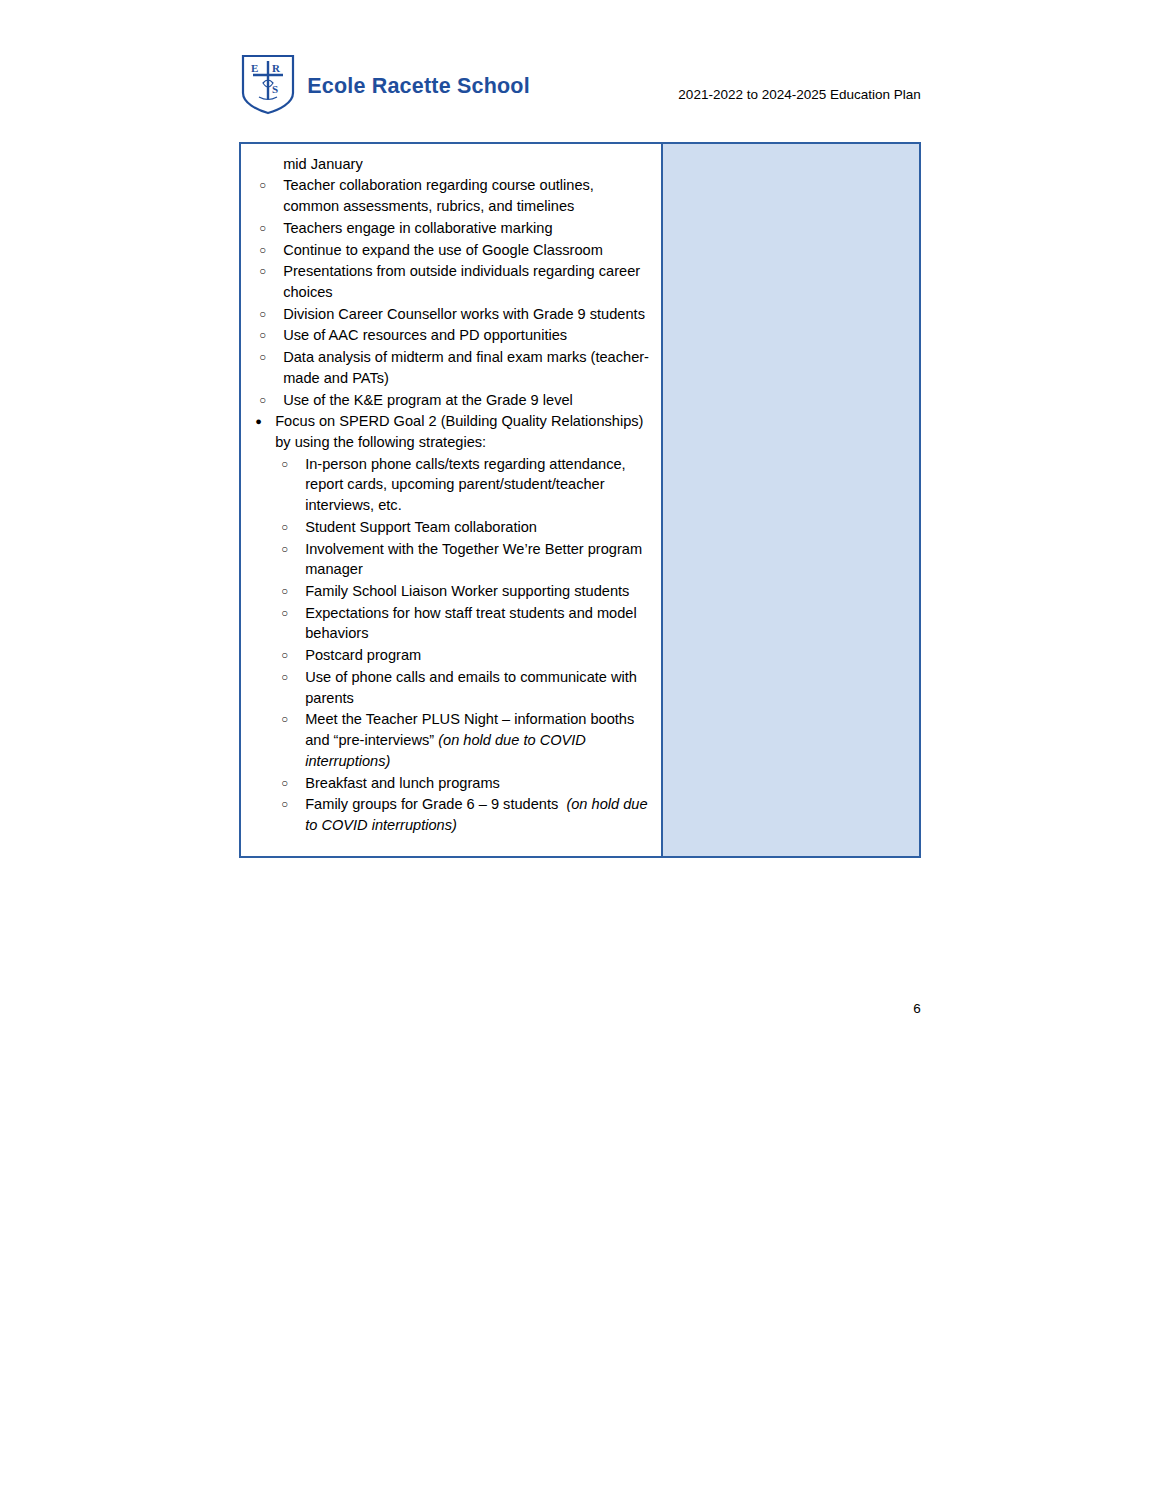School crest E R S
Ecole Racette School
2021-2022 to 2024-2025 Education Plan
| mid January Teacher collaboration regarding course outlines, common assessments, rubrics, and timelines Teachers engage in collaborative marking Continue to expand the use of Google Classroom Presentations from outside individuals regarding career choices Division Career Counsellor works with Grade 9 students Use of AAC resources and PD opportunities Data analysis of midterm and final exam marks (teacher-made and PATs) Use of the K&E program at the Grade 9 level Focus on SPERD Goal 2 (Building Quality Relationships) by using the following strategies: In-person phone calls/texts regarding attendance, report cards, upcoming parent/student/teacher interviews, etc. Student Support Team collaboration Involvement with the Together We’re Better program manager Family School Liaison Worker supporting students Expectations for how staff treat students and model behaviors Postcard program Use of phone calls and emails to communicate with parents Meet the Teacher PLUS Night – information booths and “pre-interviews” (on hold due to COVID interruptions) Breakfast and lunch programs Family groups for Grade 6 – 9 students (on hold due to COVID interruptions) | |
6